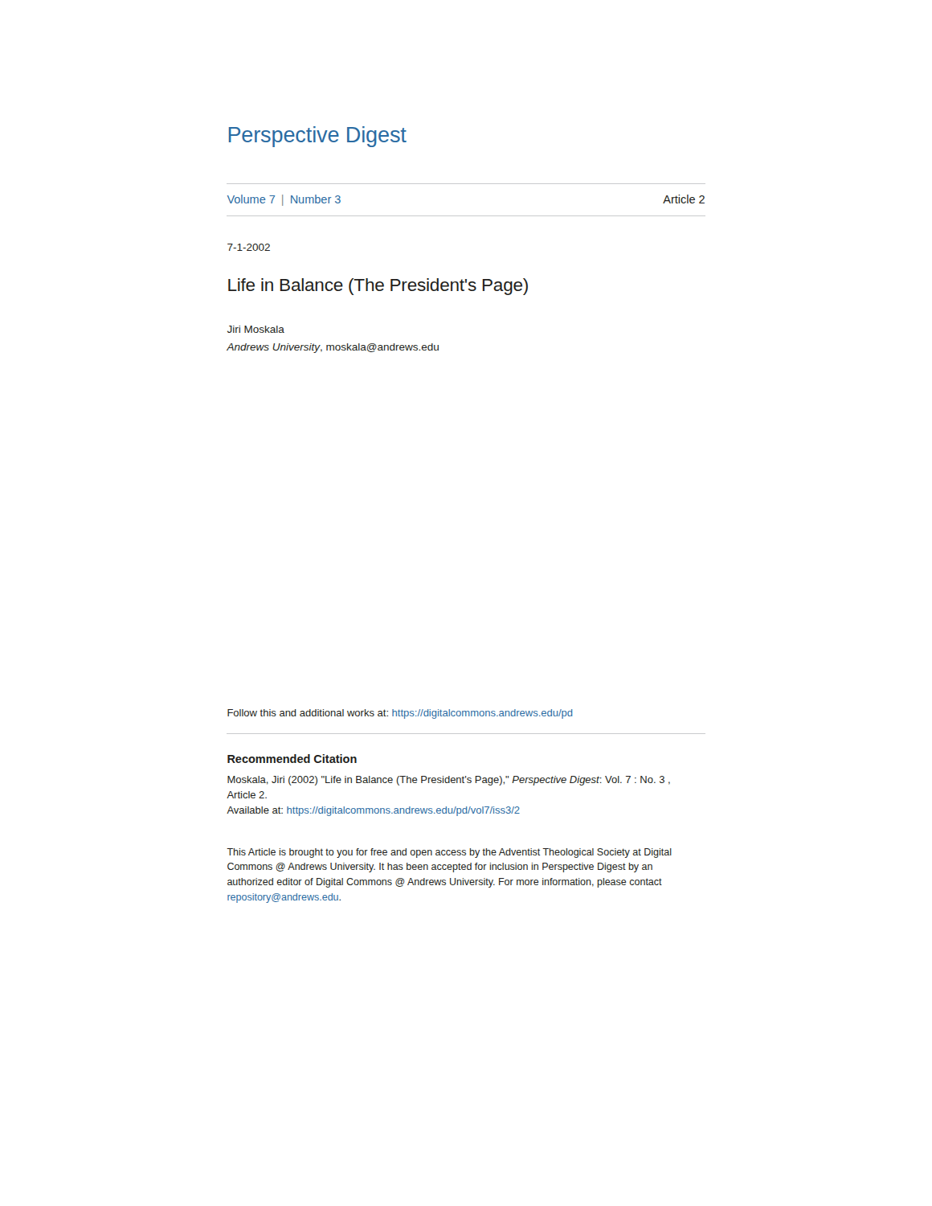Perspective Digest
Volume 7|Number 3
Article 2
7-1-2002
Life in Balance (The President's Page)
Jiri Moskala
Andrews University, moskala@andrews.edu
Follow this and additional works at: https://digitalcommons.andrews.edu/pd
Recommended Citation
Moskala, Jiri (2002) "Life in Balance (The President's Page)," Perspective Digest: Vol. 7 : No. 3 , Article 2.
Available at: https://digitalcommons.andrews.edu/pd/vol7/iss3/2
This Article is brought to you for free and open access by the Adventist Theological Society at Digital Commons @ Andrews University. It has been accepted for inclusion in Perspective Digest by an authorized editor of Digital Commons @ Andrews University. For more information, please contact repository@andrews.edu.